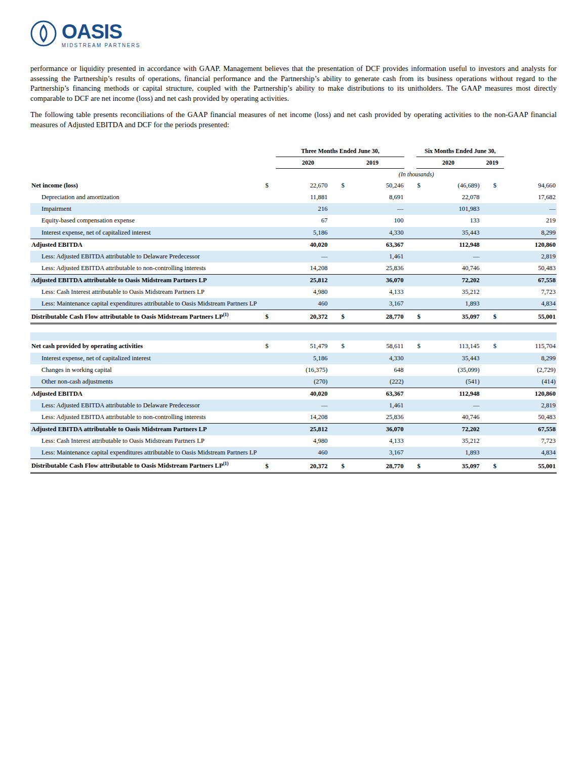OASIS
MIDSTREAM PARTNERS
performance or liquidity presented in accordance with GAAP. Management believes that the presentation of DCF provides information useful to investors and analysts for assessing the Partnership’s results of operations, financial performance and the Partnership’s ability to generate cash from its business operations without regard to the Partnership’s financing methods or capital structure, coupled with the Partnership’s ability to make distributions to its unitholders. The GAAP measures most directly comparable to DCF are net income (loss) and net cash provided by operating activities.
The following table presents reconciliations of the GAAP financial measures of net income (loss) and net cash provided by operating activities to the non-GAAP financial measures of Adjusted EBITDA and DCF for the periods presented:
| | | Three Months Ended June 30, | | Six Months Ended June 30, | |
| | | 2020 | 2019 | | 2020 | 2019 | |
| | | (In thousands) |
| Net income (loss) | $ | 22,670 | | $ | 50,246 | | $ | (46,689) | | $ | 94,660 |
| Depreciation and amortization | | 11,881 | | | 8,691 | | | 22,078 | | | 17,682 |
| Impairment | | 216 | | | — | | | 101,983 | | | — |
| Equity-based compensation expense | | 67 | | | 100 | | | 133 | | | 219 |
| Interest expense, net of capitalized interest | | 5,186 | | | 4,330 | | | 35,443 | | | 8,299 |
| Adjusted EBITDA | | 40,020 | | | 63,367 | | | 112,948 | | | 120,860 |
| Less: Adjusted EBITDA attributable to Delaware Predecessor | | — | | | 1,461 | | | — | | | 2,819 |
| Less: Adjusted EBITDA attributable to non-controlling interests | | 14,208 | | | 25,836 | | | 40,746 | | | 50,483 |
| Adjusted EBITDA attributable to Oasis Midstream Partners LP | | 25,812 | | | 36,070 | | | 72,202 | | | 67,558 |
| Less: Cash Interest attributable to Oasis Midstream Partners LP | | 4,980 | | | 4,133 | | | 35,212 | | | 7,723 |
| Less: Maintenance capital expenditures attributable to Oasis Midstream Partners LP | | 460 | | | 3,167 | | | 1,893 | | | 4,834 |
| Distributable Cash Flow attributable to Oasis Midstream Partners LP (1) | $ | 20,372 | | $ | 28,770 | | $ | 35,097 | | $ | 55,001 |
| Net cash provided by operating activities | $ | 51,479 | | $ | 58,611 | | $ | 113,145 | | $ | 115,704 |
| Interest expense, net of capitalized interest | | 5,186 | | | 4,330 | | | 35,443 | | | 8,299 |
| Changes in working capital | | (16,375) | | | 648 | | | (35,099) | | | (2,729) |
| Other non-cash adjustments | | (270) | | | (222) | | | (541) | | | (414) |
| Adjusted EBITDA | | 40,020 | | | 63,367 | | | 112,948 | | | 120,860 |
| Less: Adjusted EBITDA attributable to Delaware Predecessor | | — | | | 1,461 | | | — | | | 2,819 |
| Less: Adjusted EBITDA attributable to non-controlling interests | | 14,208 | | | 25,836 | | | 40,746 | | | 50,483 |
| Adjusted EBITDA attributable to Oasis Midstream Partners LP | | 25,812 | | | 36,070 | | | 72,202 | | | 67,558 |
| Less: Cash Interest attributable to Oasis Midstream Partners LP | | 4,980 | | | 4,133 | | | 35,212 | | | 7,723 |
| Less: Maintenance capital expenditures attributable to Oasis Midstream Partners LP | | 460 | | | 3,167 | | | 1,893 | | | 4,834 |
| Distributable Cash Flow attributable to Oasis Midstream Partners LP (1) | $ | 20,372 | | $ | 28,770 | | $ | 35,097 | | $ | 55,001 |